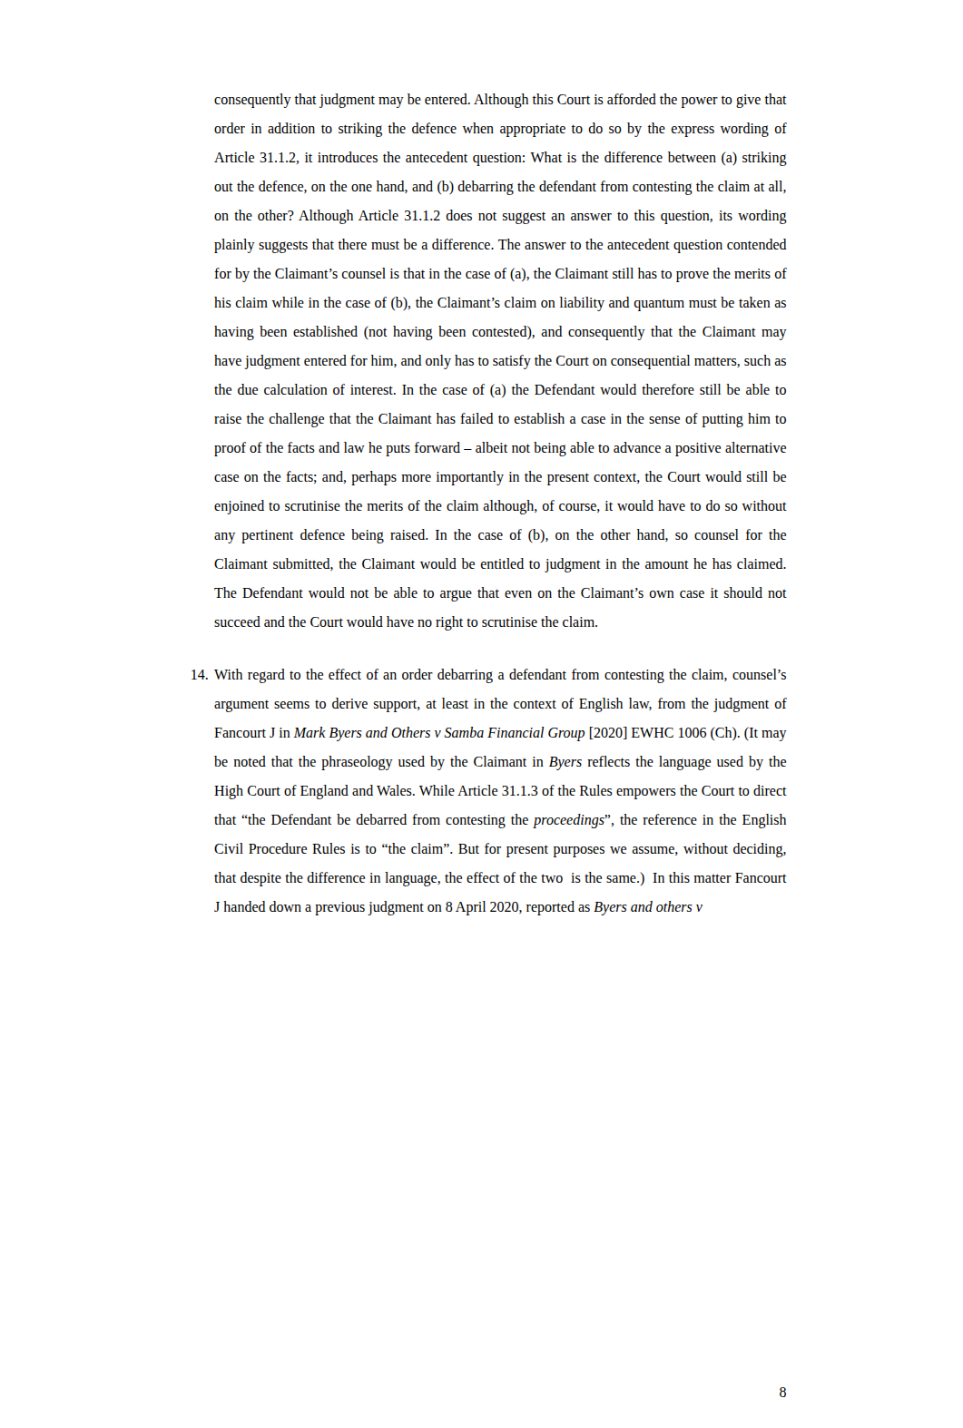consequently that judgment may be entered. Although this Court is afforded the power to give that order in addition to striking the defence when appropriate to do so by the express wording of Article 31.1.2, it introduces the antecedent question: What is the difference between (a) striking out the defence, on the one hand, and (b) debarring the defendant from contesting the claim at all, on the other? Although Article 31.1.2 does not suggest an answer to this question, its wording plainly suggests that there must be a difference. The answer to the antecedent question contended for by the Claimant’s counsel is that in the case of (a), the Claimant still has to prove the merits of his claim while in the case of (b), the Claimant’s claim on liability and quantum must be taken as having been established (not having been contested), and consequently that the Claimant may have judgment entered for him, and only has to satisfy the Court on consequential matters, such as the due calculation of interest. In the case of (a) the Defendant would therefore still be able to raise the challenge that the Claimant has failed to establish a case in the sense of putting him to proof of the facts and law he puts forward – albeit not being able to advance a positive alternative case on the facts; and, perhaps more importantly in the present context, the Court would still be enjoined to scrutinise the merits of the claim although, of course, it would have to do so without any pertinent defence being raised. In the case of (b), on the other hand, so counsel for the Claimant submitted, the Claimant would be entitled to judgment in the amount he has claimed. The Defendant would not be able to argue that even on the Claimant’s own case it should not succeed and the Court would have no right to scrutinise the claim.
14. With regard to the effect of an order debarring a defendant from contesting the claim, counsel’s argument seems to derive support, at least in the context of English law, from the judgment of Fancourt J in Mark Byers and Others v Samba Financial Group [2020] EWHC 1006 (Ch). (It may be noted that the phraseology used by the Claimant in Byers reflects the language used by the High Court of England and Wales. While Article 31.1.3 of the Rules empowers the Court to direct that “the Defendant be debarred from contesting the proceedings”, the reference in the English Civil Procedure Rules is to “the claim”. But for present purposes we assume, without deciding, that despite the difference in language, the effect of the two is the same.) In this matter Fancourt J handed down a previous judgment on 8 April 2020, reported as Byers and others v
8